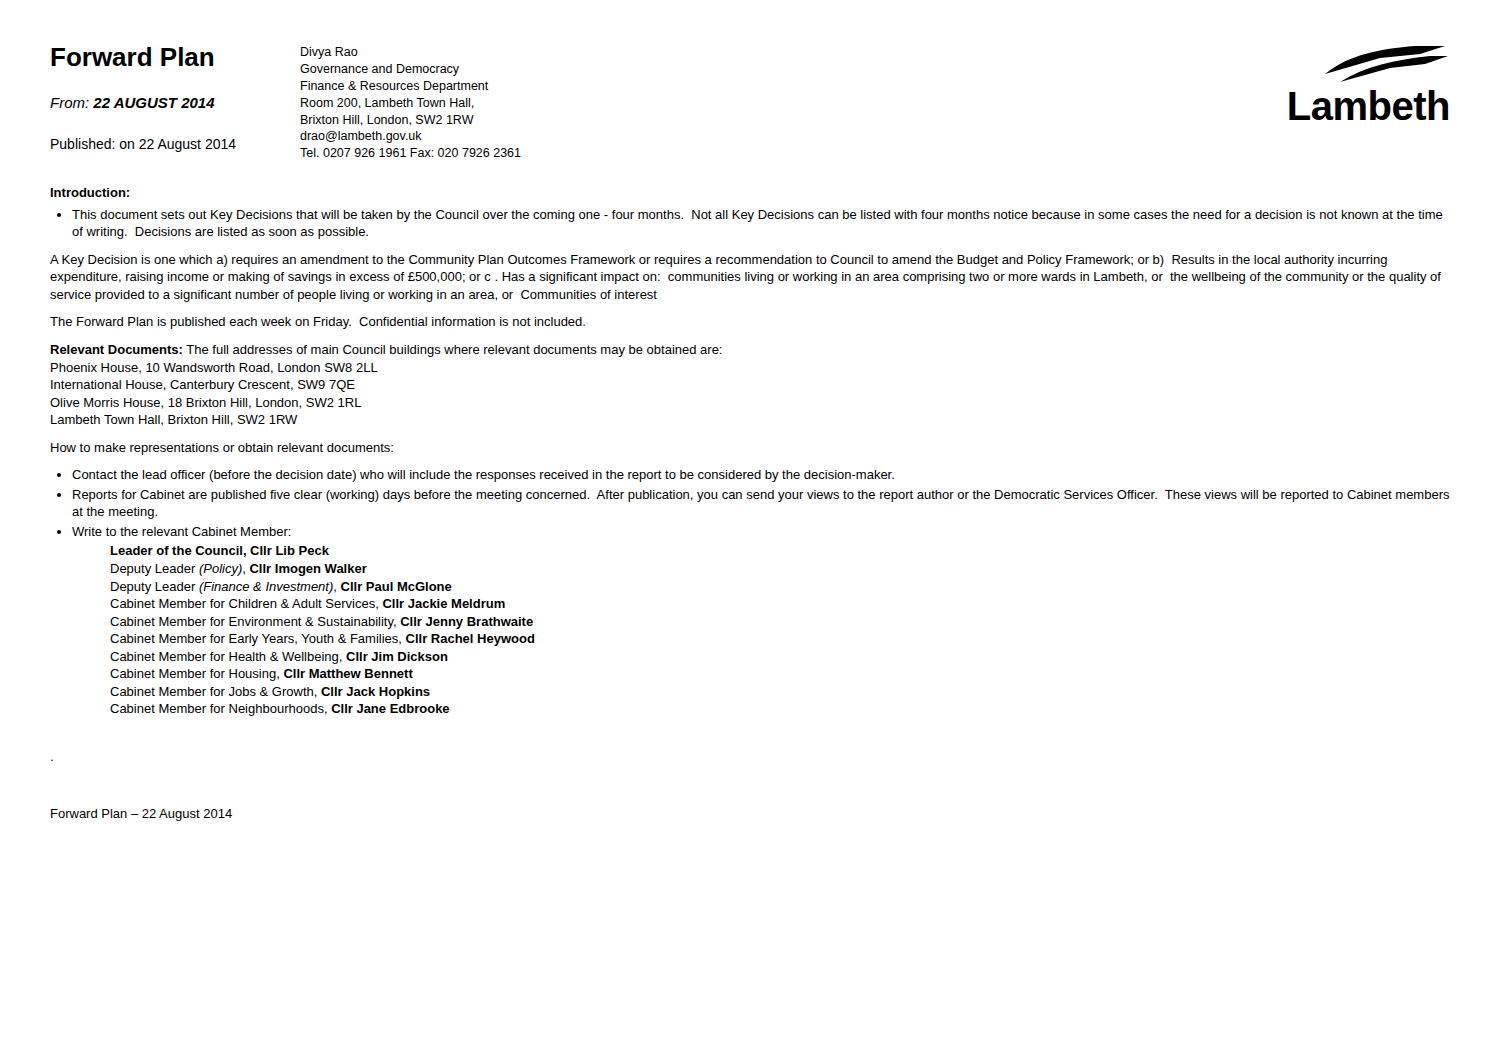Forward Plan
From: 22 AUGUST 2014
Published: on 22 August 2014
Divya Rao
Governance and Democracy
Finance & Resources Department
Room 200, Lambeth Town Hall,
Brixton Hill, London, SW2 1RW
drao@lambeth.gov.uk
Tel. 0207 926 1961 Fax: 020 7926 2361
Lambeth
Introduction:
This document sets out Key Decisions that will be taken by the Council over the coming one - four months. Not all Key Decisions can be listed with four months notice because in some cases the need for a decision is not known at the time of writing. Decisions are listed as soon as possible.
A Key Decision is one which a) requires an amendment to the Community Plan Outcomes Framework or requires a recommendation to Council to amend the Budget and Policy Framework; or b) Results in the local authority incurring expenditure, raising income or making of savings in excess of £500,000; or c . Has a significant impact on: communities living or working in an area comprising two or more wards in Lambeth, or the wellbeing of the community or the quality of service provided to a significant number of people living or working in an area, or Communities of interest
The Forward Plan is published each week on Friday. Confidential information is not included.
Relevant Documents: The full addresses of main Council buildings where relevant documents may be obtained are:
Phoenix House, 10 Wandsworth Road, London SW8 2LL
International House, Canterbury Crescent, SW9 7QE
Olive Morris House, 18 Brixton Hill, London, SW2 1RL
Lambeth Town Hall, Brixton Hill, SW2 1RW
How to make representations or obtain relevant documents:
Contact the lead officer (before the decision date) who will include the responses received in the report to be considered by the decision-maker.
Reports for Cabinet are published five clear (working) days before the meeting concerned. After publication, you can send your views to the report author or the Democratic Services Officer. These views will be reported to Cabinet members at the meeting.
Write to the relevant Cabinet Member:
Leader of the Council, Cllr Lib Peck
Deputy Leader (Policy), Cllr Imogen Walker
Deputy Leader (Finance & Investment), Cllr Paul McGlone
Cabinet Member for Children & Adult Services, Cllr Jackie Meldrum
Cabinet Member for Environment & Sustainability, Cllr Jenny Brathwaite
Cabinet Member for Early Years, Youth & Families, Cllr Rachel Heywood
Cabinet Member for Health & Wellbeing, Cllr Jim Dickson
Cabinet Member for Housing, Cllr Matthew Bennett
Cabinet Member for Jobs & Growth, Cllr Jack Hopkins
Cabinet Member for Neighbourhoods, Cllr Jane Edbrooke
.
Forward Plan – 22 August 2014